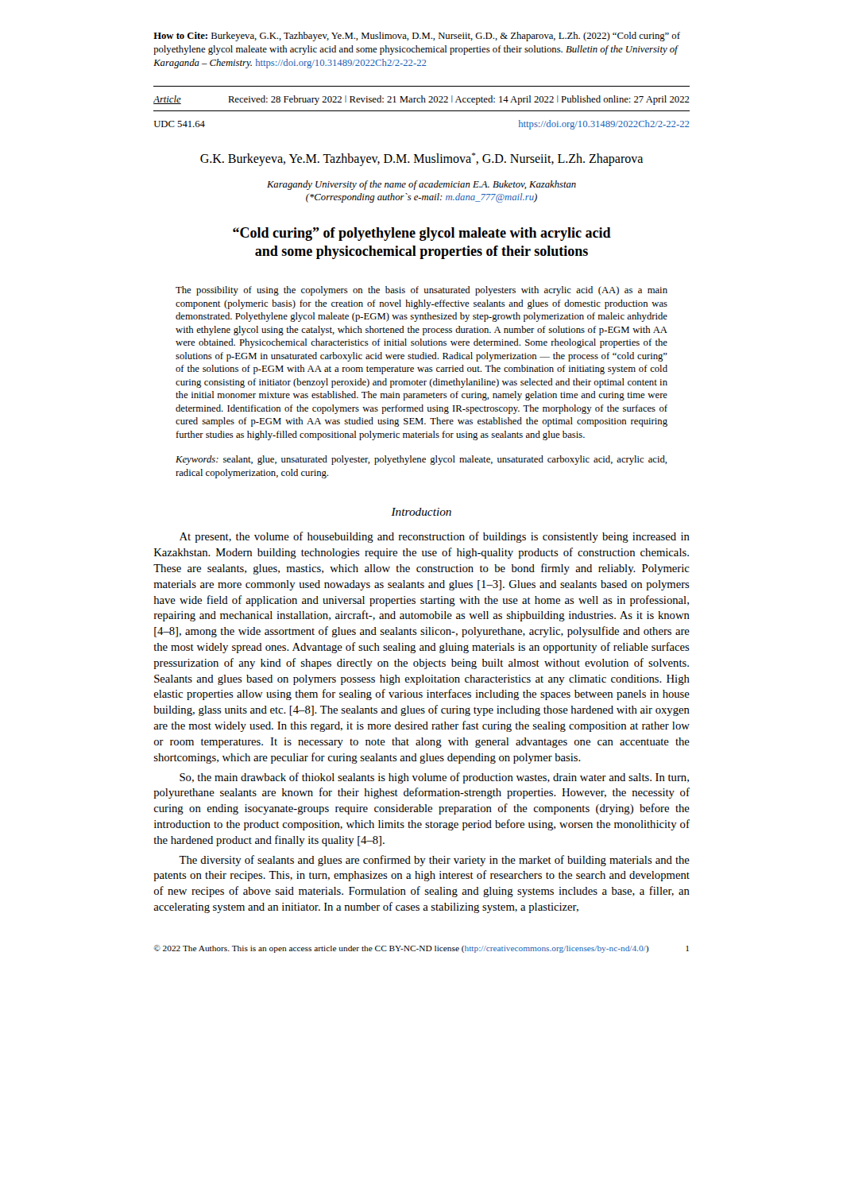How to Cite: Burkeyeva, G.K., Tazhbayev, Ye.M., Muslimova, D.M., Nurseiit, G.D., & Zhaparova, L.Zh. (2022) “Cold curing” of polyethylene glycol maleate with acrylic acid and some physicochemical properties of their solutions. Bulletin of the University of Karaganda – Chemistry. https://doi.org/10.31489/2022Ch2/2-22-22
Article Received: 28 February 2022 ǀ Revised: 21 March 2022 ǀ Accepted: 14 April 2022 ǀ Published online: 27 April 2022
UDC 541.64 https://doi.org/10.31489/2022Ch2/2-22-22
G.K. Burkeyeva, Ye.M. Tazhbayev, D.M. Muslimova*, G.D. Nurseiit, L.Zh. Zhaparova
Karagandy University of the name of academician E.A. Buketov, Kazakhstan
(*Corresponding author`s e-mail: m.dana_777@mail.ru)
“Cold curing” of polyethylene glycol maleate with acrylic acid
and some physicochemical properties of their solutions
The possibility of using the copolymers on the basis of unsaturated polyesters with acrylic acid (AA) as a main component (polymeric basis) for the creation of novel highly-effective sealants and glues of domestic production was demonstrated. Polyethylene glycol maleate (p-EGM) was synthesized by step-growth polymerization of maleic anhydride with ethylene glycol using the catalyst, which shortened the process duration. A number of solutions of p-EGM with AA were obtained. Physicochemical characteristics of initial solutions were determined. Some rheological properties of the solutions of p-EGM in unsaturated carboxylic acid were studied. Radical polymerization — the process of “cold curing” of the solutions of p-EGM with AA at a room temperature was carried out. The combination of initiating system of cold curing consisting of initiator (benzoyl peroxide) and promoter (dimethylaniline) was selected and their optimal content in the initial monomer mixture was established. The main parameters of curing, namely gelation time and curing time were determined. Identification of the copolymers was performed using IR-spectroscopy. The morphology of the surfaces of cured samples of p-EGM with AA was studied using SEM. There was established the optimal composition requiring further studies as highly-filled compositional polymeric materials for using as sealants and glue basis.
Keywords: sealant, glue, unsaturated polyester, polyethylene glycol maleate, unsaturated carboxylic acid, acrylic acid, radical copolymerization, cold curing.
Introduction
At present, the volume of housebuilding and reconstruction of buildings is consistently being increased in Kazakhstan. Modern building technologies require the use of high-quality products of construction chemicals. These are sealants, glues, mastics, which allow the construction to be bond firmly and reliably. Polymeric materials are more commonly used nowadays as sealants and glues [1–3]. Glues and sealants based on polymers have wide field of application and universal properties starting with the use at home as well as in professional, repairing and mechanical installation, aircraft-, and automobile as well as shipbuilding industries. As it is known [4–8], among the wide assortment of glues and sealants silicon-, polyurethane, acrylic, polysulfide and others are the most widely spread ones. Advantage of such sealing and gluing materials is an opportunity of reliable surfaces pressurization of any kind of shapes directly on the objects being built almost without evolution of solvents. Sealants and glues based on polymers possess high exploitation characteristics at any climatic conditions. High elastic properties allow using them for sealing of various interfaces including the spaces between panels in house building, glass units and etc. [4–8]. The sealants and glues of curing type including those hardened with air oxygen are the most widely used. In this regard, it is more desired rather fast curing the sealing composition at rather low or room temperatures. It is necessary to note that along with general advantages one can accentuate the shortcomings, which are peculiar for curing sealants and glues depending on polymer basis.
So, the main drawback of thiokol sealants is high volume of production wastes, drain water and salts. In turn, polyurethane sealants are known for their highest deformation-strength properties. However, the necessity of curing on ending isocyanate-groups require considerable preparation of the components (drying) before the introduction to the product composition, which limits the storage period before using, worsen the monolithicity of the hardened product and finally its quality [4–8].
The diversity of sealants and glues are confirmed by their variety in the market of building materials and the patents on their recipes. This, in turn, emphasizes on a high interest of researchers to the search and development of new recipes of above said materials. Formulation of sealing and gluing systems includes a base, a filler, an accelerating system and an initiator. In a number of cases a stabilizing system, a plasticizer,
© 2022 The Authors. This is an open access article under the CC BY-NC-ND license (http://creativecommons.org/licenses/by-nc-nd/4.0/) 1